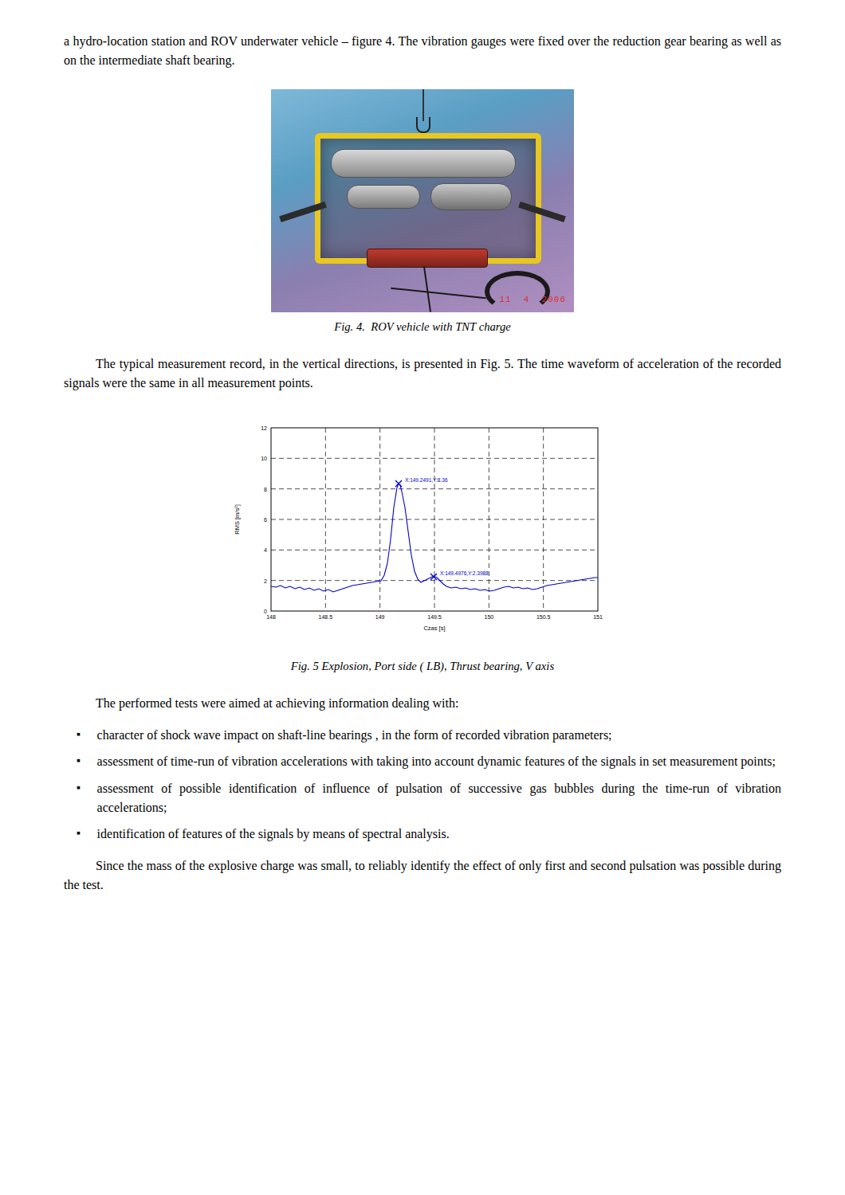a hydro-location station and ROV underwater vehicle – figure 4. The vibration gauges were fixed over the reduction gear bearing as well as on the intermediate shaft bearing.
11 4 2006
Fig. 4. ROV vehicle with TNT charge
The typical measurement record, in the vertical directions, is presented in Fig. 5. The time waveform of acceleration of the recorded signals were the same in all measurement points.
12 10 8 6 4 2 0 148 148.5 149 149.5 150 150.5 151 Czas [s] RMS [m/s²] X:149.2491,Y:8.36 X:149.4976,Y:2.3988
Fig. 5 Explosion, Port side ( LB), Thrust bearing, V axis
The performed tests were aimed at achieving information dealing with:
character of shock wave impact on shaft-line bearings , in the form of recorded vibration parameters;
assessment of time-run of vibration accelerations with taking into account dynamic features of the signals in set measurement points;
assessment of possible identification of influence of pulsation of successive gas bubbles during the time-run of vibration accelerations;
identification of features of the signals by means of spectral analysis.
Since the mass of the explosive charge was small, to reliably identify the effect of only first and second pulsation was possible during the test.